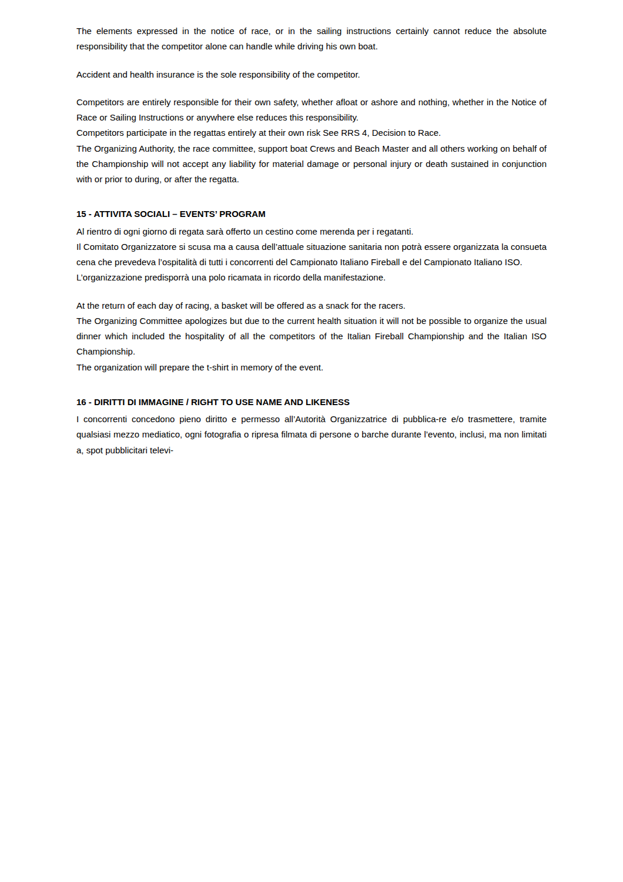The elements expressed in the notice of race, or in the sailing instructions certainly cannot reduce the absolute responsibility that the competitor alone can handle while driving his own boat.
Accident and health insurance is the sole responsibility of the competitor.
Competitors are entirely responsible for their own safety, whether afloat or ashore and nothing, whether in the Notice of Race or Sailing Instructions or anywhere else reduces this responsibility.
Competitors participate in the regattas entirely at their own risk See RRS 4, Decision to Race.
The Organizing Authority, the race committee, support boat Crews and Beach Master and all others working on behalf of the Championship will not accept any liability for material damage or personal injury or death sustained in conjunction with or prior to during, or after the regatta.
15 - ATTIVITA SOCIALI – EVENTS’ PROGRAM
Al rientro di ogni giorno di regata sarà offerto un cestino come merenda per i regatanti.
Il Comitato Organizzatore si scusa ma a causa dell’attuale situazione sanitaria non potrà essere organizzata la consueta cena che prevedeva l’ospitalità di tutti i concorrenti del Campionato Italiano Fireball e del Campionato Italiano ISO.
L’organizzazione predisporrà una polo ricamata in ricordo della manifestazione.
At the return of each day of racing, a basket will be offered as a snack for the racers.
The Organizing Committee apologizes but due to the current health situation it will not be possible to organize the usual dinner which included the hospitality of all the competitors of the Italian Fireball Championship and the Italian ISO Championship.
The organization will prepare the t-shirt in memory of the event.
16 - DIRITTI DI IMMAGINE / RIGHT TO USE NAME AND LIKENESS
I concorrenti concedono pieno diritto e permesso all’Autorità Organizzatrice di pubblica-re e/o trasmettere, tramite qualsiasi mezzo mediatico, ogni fotografia o ripresa filmata di persone o barche durante l’evento, inclusi, ma non limitati a, spot pubblicitari televi-